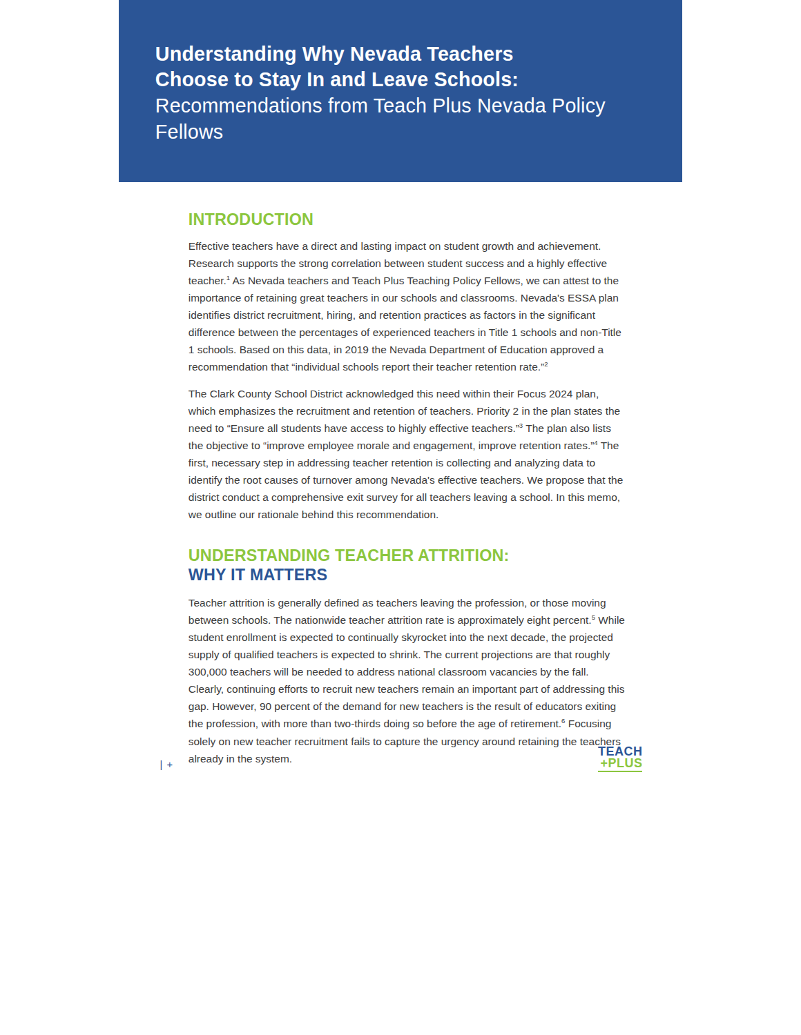Understanding Why Nevada Teachers
Choose to Stay In and Leave Schools: Recommendations from Teach Plus Nevada Policy Fellows
INTRODUCTION
Effective teachers have a direct and lasting impact on student growth and achievement. Research supports the strong correlation between student success and a highly effective teacher.1 As Nevada teachers and Teach Plus Teaching Policy Fellows, we can attest to the importance of retaining great teachers in our schools and classrooms. Nevada's ESSA plan identifies district recruitment, hiring, and retention practices as factors in the significant difference between the percentages of experienced teachers in Title 1 schools and non-Title 1 schools. Based on this data, in 2019 the Nevada Department of Education approved a recommendation that “individual schools report their teacher retention rate.”2
The Clark County School District acknowledged this need within their Focus 2024 plan, which emphasizes the recruitment and retention of teachers. Priority 2 in the plan states the need to “Ensure all students have access to highly effective teachers.”3 The plan also lists the objective to “improve employee morale and engagement, improve retention rates.”4 The first, necessary step in addressing teacher retention is collecting and analyzing data to identify the root causes of turnover among Nevada's effective teachers. We propose that the district conduct a comprehensive exit survey for all teachers leaving a school. In this memo, we outline our rationale behind this recommendation.
UNDERSTANDING TEACHER ATTRITION:WHY IT MATTERS
Teacher attrition is generally defined as teachers leaving the profession, or those moving between schools. The nationwide teacher attrition rate is approximately eight percent.5 While student enrollment is expected to continually skyrocket into the next decade, the projected supply of qualified teachers is expected to shrink. The current projections are that roughly 300,000 teachers will be needed to address national classroom vacancies by the fall. Clearly, continuing efforts to recruit new teachers remain an important part of addressing this gap. However, 90 percent of the demand for new teachers is the result of educators exiting the profession, with more than two-thirds doing so before the age of retirement.6 Focusing solely on new teacher recruitment fails to capture the urgency around retaining the teachers already in the system.
| +
TEACH +PLUS